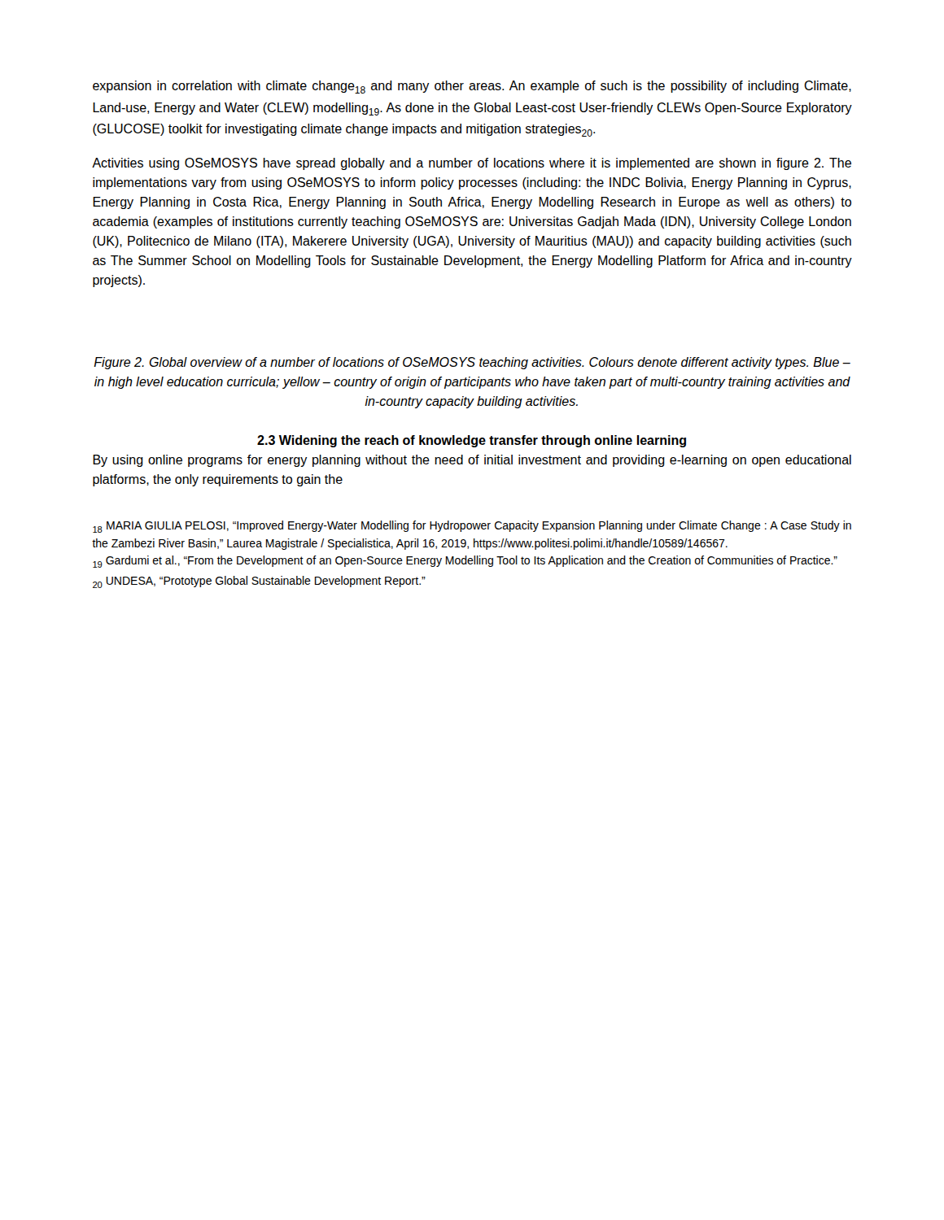expansion in correlation with climate change18 and many other areas. An example of such is the possibility of including Climate, Land-use, Energy and Water (CLEW) modelling19. As done in the Global Least-cost User-friendly CLEWs Open-Source Exploratory (GLUCOSE) toolkit for investigating climate change impacts and mitigation strategies20.
Activities using OSeMOSYS have spread globally and a number of locations where it is implemented are shown in figure 2. The implementations vary from using OSeMOSYS to inform policy processes (including: the INDC Bolivia, Energy Planning in Cyprus, Energy Planning in Costa Rica, Energy Planning in South Africa, Energy Modelling Research in Europe as well as others) to academia (examples of institutions currently teaching OSeMOSYS are: Universitas Gadjah Mada (IDN), University College London (UK), Politecnico de Milano (ITA), Makerere University (UGA), University of Mauritius (MAU)) and capacity building activities (such as The Summer School on Modelling Tools for Sustainable Development, the Energy Modelling Platform for Africa and in-country projects).
Figure 2. Global overview of a number of locations of OSeMOSYS teaching activities. Colours denote different activity types. Blue – in high level education curricula; yellow – country of origin of participants who have taken part of multi-country training activities and in-country capacity building activities.
2.3 Widening the reach of knowledge transfer through online learning
By using online programs for energy planning without the need of initial investment and providing e-learning on open educational platforms, the only requirements to gain the
18 MARIA GIULIA PELOSI, “Improved Energy-Water Modelling for Hydropower Capacity Expansion Planning under Climate Change : A Case Study in the Zambezi River Basin,” Laurea Magistrale / Specialistica, April 16, 2019, https://www.politesi.polimi.it/handle/10589/146567.
19 Gardumi et al., “From the Development of an Open-Source Energy Modelling Tool to Its Application and the Creation of Communities of Practice.”
20 UNDESA, “Prototype Global Sustainable Development Report.”